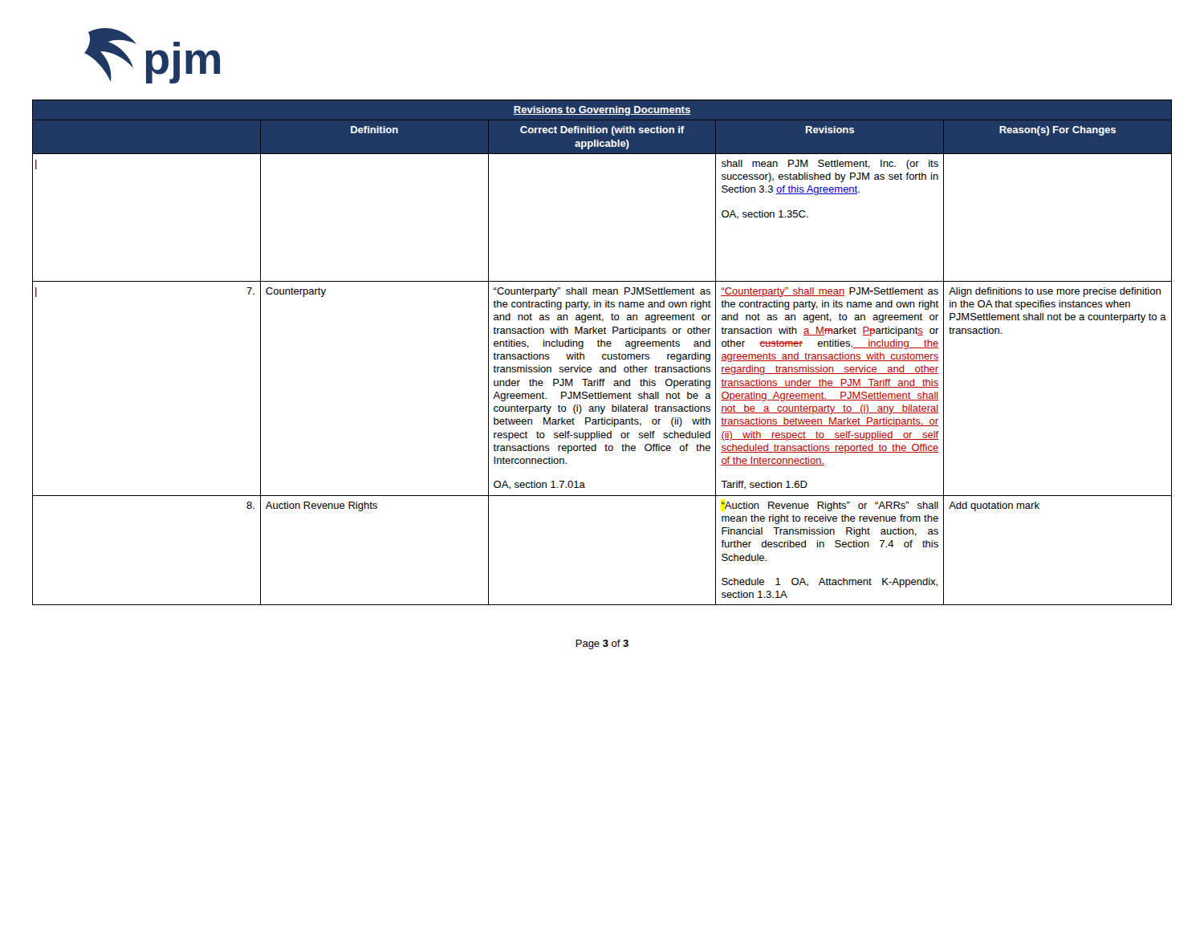pjm
| Revisions to Governing Documents |
| | Definition | Correct Definition (with section if applicable) | Revisions | Reason(s) For Changes |
| / | | | shall mean PJM Settlement, Inc. (or its successor), established by PJM as set forth in Section 3.3 of this Agreement . OA, section 1.35C. | |
| / 7. | Counterparty | “Counterparty” shall mean PJMSettlement as the contracting party, in its name and own right and not as an agent, to an agreement or transaction with Market Participants or other entities, including the agreements and transactions with customers regarding transmission service and other transactions under the PJM Tariff and this Operating Agreement. PJMSettlement shall not be a counterparty to (i) any bilateral transactions between Market Participants, or (ii) with respect to self-supplied or self scheduled transactions reported to the Office of the Interconnection. OA, section 1.7.01a | “Counterparty” shall mean PJM - Settlement as the contracting party, in its name and own right and not as an agent, to an agreement or transaction with a M m arket P p articipant s or other customer entities , including the agreements and transactions with customers regarding transmission service and other transactions under the PJM Tariff and this Operating Agreement. PJMSettlement shall not be a counterparty to (i) any bilateral transactions between Market Participants, or (ii) with respect to self-supplied or self scheduled transactions reported to the Office of the Interconnection. Tariff, section 1.6D | Align definitions to use more precise definition in the OA that specifies instances when PJMSettlement shall not be a counterparty to a transaction. |
| 8. | Auction Revenue Rights | | “ Auction Revenue Rights” or “ARRs” shall mean the right to receive the revenue from the Financial Transmission Right auction, as further described in Section 7.4 of this Schedule. Schedule 1 OA, Attachment K-Appendix, section 1.3.1A | Add quotation mark |
Page 3 of 3